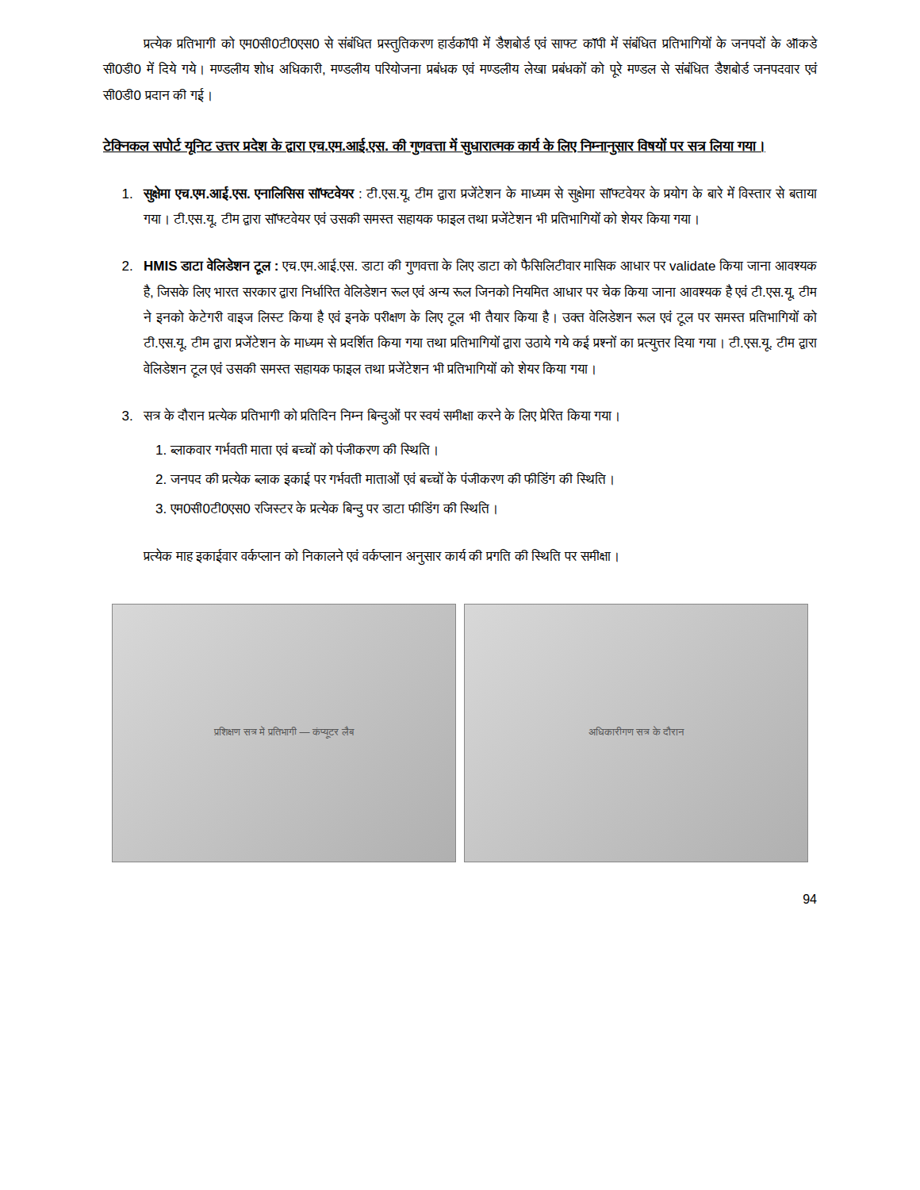प्रत्येक प्रतिभागी को एम0सी0टी0एस0 से संबंधित प्रस्तुतिकरण हार्डकॉपी में डैशबोर्ड एवं साफ्ट कॉपी में संबंधित प्रतिभागियों के जनपदों के ऑकडे सी0डी0 में दिये गये। मण्डलीय शोध अधिकारी, मण्डलीय परियोजना प्रबंधक एवं मण्डलीय लेखा प्रबंधकों को पूरे मण्डल से संबंधित डैशबोर्ड जनपदवार एवं सी0डी0 प्रदान की गई।
टेक्निकल सपोर्ट यूनिट उत्तर प्रदेश के द्वारा एच.एम.आई.एस. की गुणवत्ता में सुधारात्मक कार्य के लिए निम्नानुसार विषयों पर सत्र लिया गया।
सुक्षेमा एच.एम.आई.एस. एनालिसिस सॉफ्टवेयर : टी.एस.यू. टीम द्वारा प्रजेंटेशन के माध्यम से सुक्षेमा सॉफ्टवेयर के प्रयोग के बारे में विस्तार से बताया गया। टी.एस.यू. टीम द्वारा सॉफ्टवेयर एवं उसकी समस्त सहायक फाइल तथा प्रजेंटेशन भी प्रतिभागियों को शेयर किया गया।
HMIS डाटा वेलिडेशन टूल : एच.एम.आई.एस. डाटा की गुणवत्ता के लिए डाटा को फैसिलिटीवार मासिक आधार पर validate किया जाना आवश्यक है, जिसके लिए भारत सरकार द्वारा निर्धारित वेलिडेशन रूल एवं अन्य रूल जिनको नियमित आधार पर चेक किया जाना आवश्यक है एवं टी.एस.यू. टीम ने इनको केटेगरी वाइज लिस्ट किया है एवं इनके परीक्षण के लिए टूल भी तैयार किया है। उक्त वेलिडेशन रूल एवं टूल पर समस्त प्रतिभागियों को टी.एस.यू. टीम द्वारा प्रजेंटेशन के माध्यम से प्रदर्शित किया गया तथा प्रतिभागियों द्वारा उठाये गये कई प्रश्नों का प्रत्युत्तर दिया गया। टी.एस.यू. टीम द्वारा वेलिडेशन टूल एवं उसकी समस्त सहायक फाइल तथा प्रजेंटेशन भी प्रतिभागियों को शेयर किया गया।
सत्र के दौरान प्रत्येक प्रतिभागी को प्रतिदिन निम्न बिन्दुओं पर स्वयं समीक्षा करने के लिए प्रेरित किया गया।
ब्लाकवार गर्भवती माता एवं बच्चों को पंजीकरण की स्थिति।
जनपद की प्रत्येक ब्लाक इकाई पर गर्भवती माताओं एवं बच्चों के पंजीकरण की फीडिंग की स्थिति।
एम0सी0टी0एस0 रजिस्टर के प्रत्येक बिन्दु पर डाटा फीडिंग की स्थिति।
प्रत्येक माह इकाईवार वर्कप्लान को निकालने एवं वर्कप्लान अनुसार कार्य की प्रगति की स्थिति पर समीक्षा।
प्रशिक्षण सत्र में प्रतिभागी — कंप्यूटर लैब
अधिकारीगण सत्र के दौरान
94